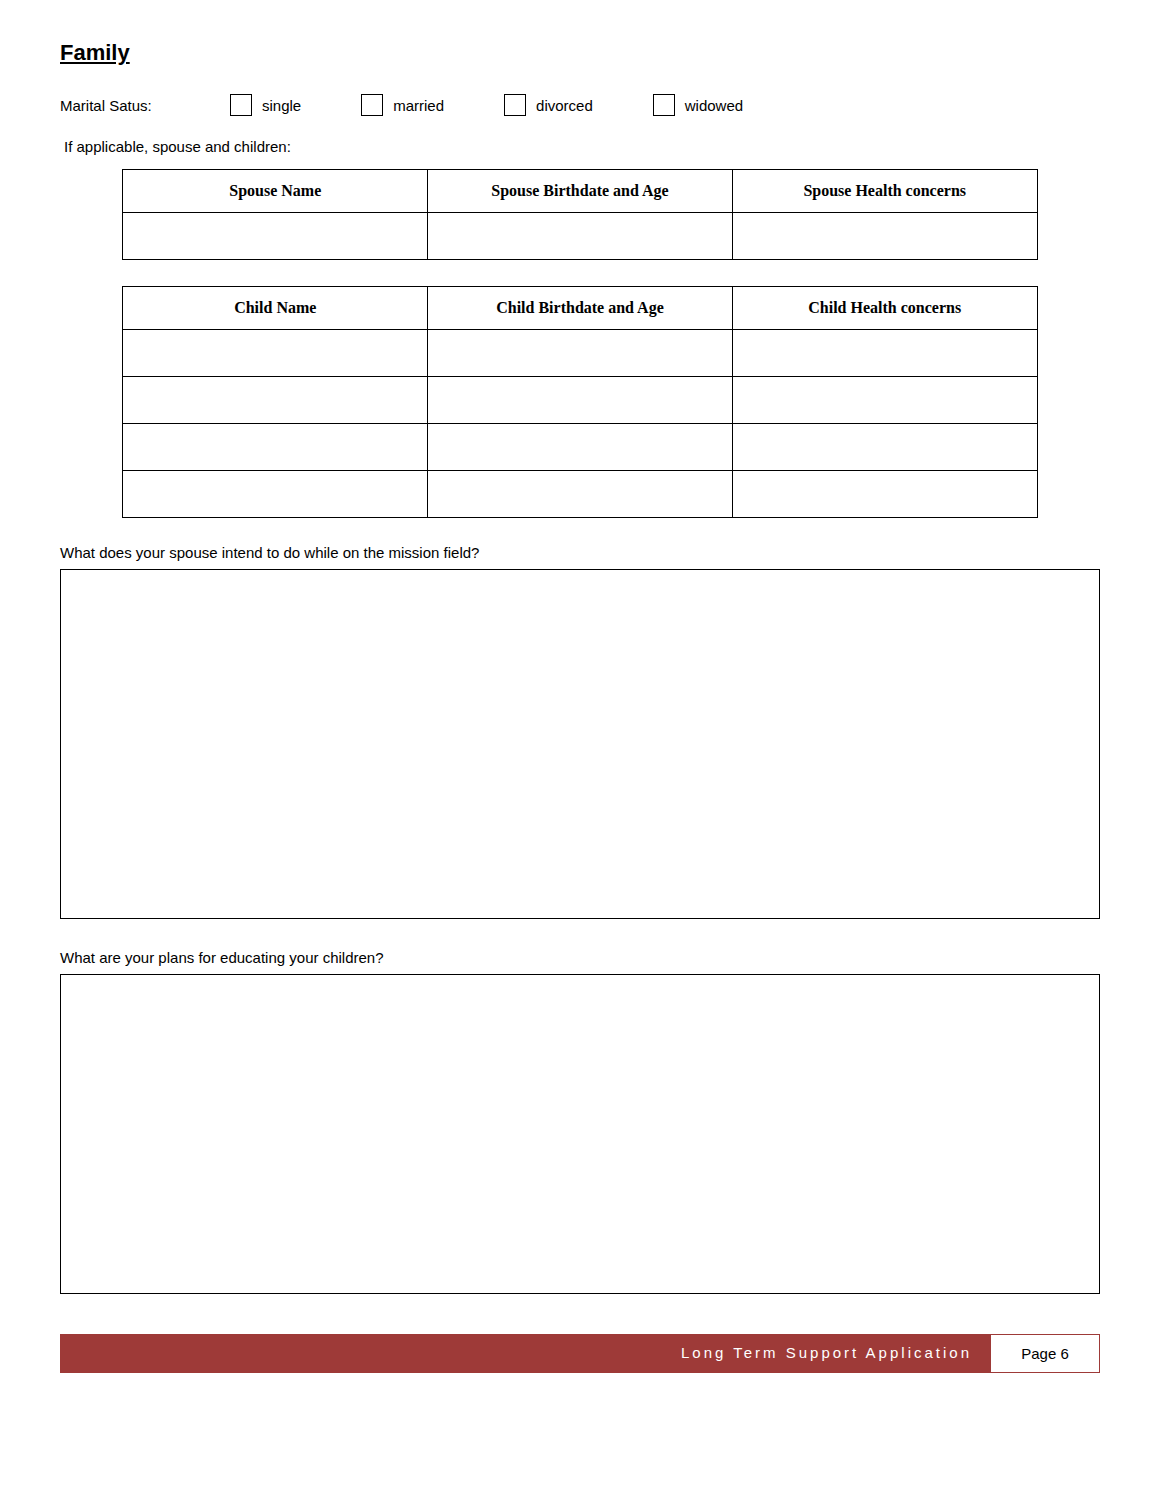Family
Marital Satus: single married divorced widowed
If applicable, spouse and children:
| Spouse Name | Spouse Birthdate and Age | Spouse Health concerns |
| --- | --- | --- |
| Child Name | Child Birthdate and Age | Child Health concerns |
| --- | --- | --- |
What does your spouse intend to do while on the mission field?
What are your plans for educating your children?
Long Term Support Application
Page 6